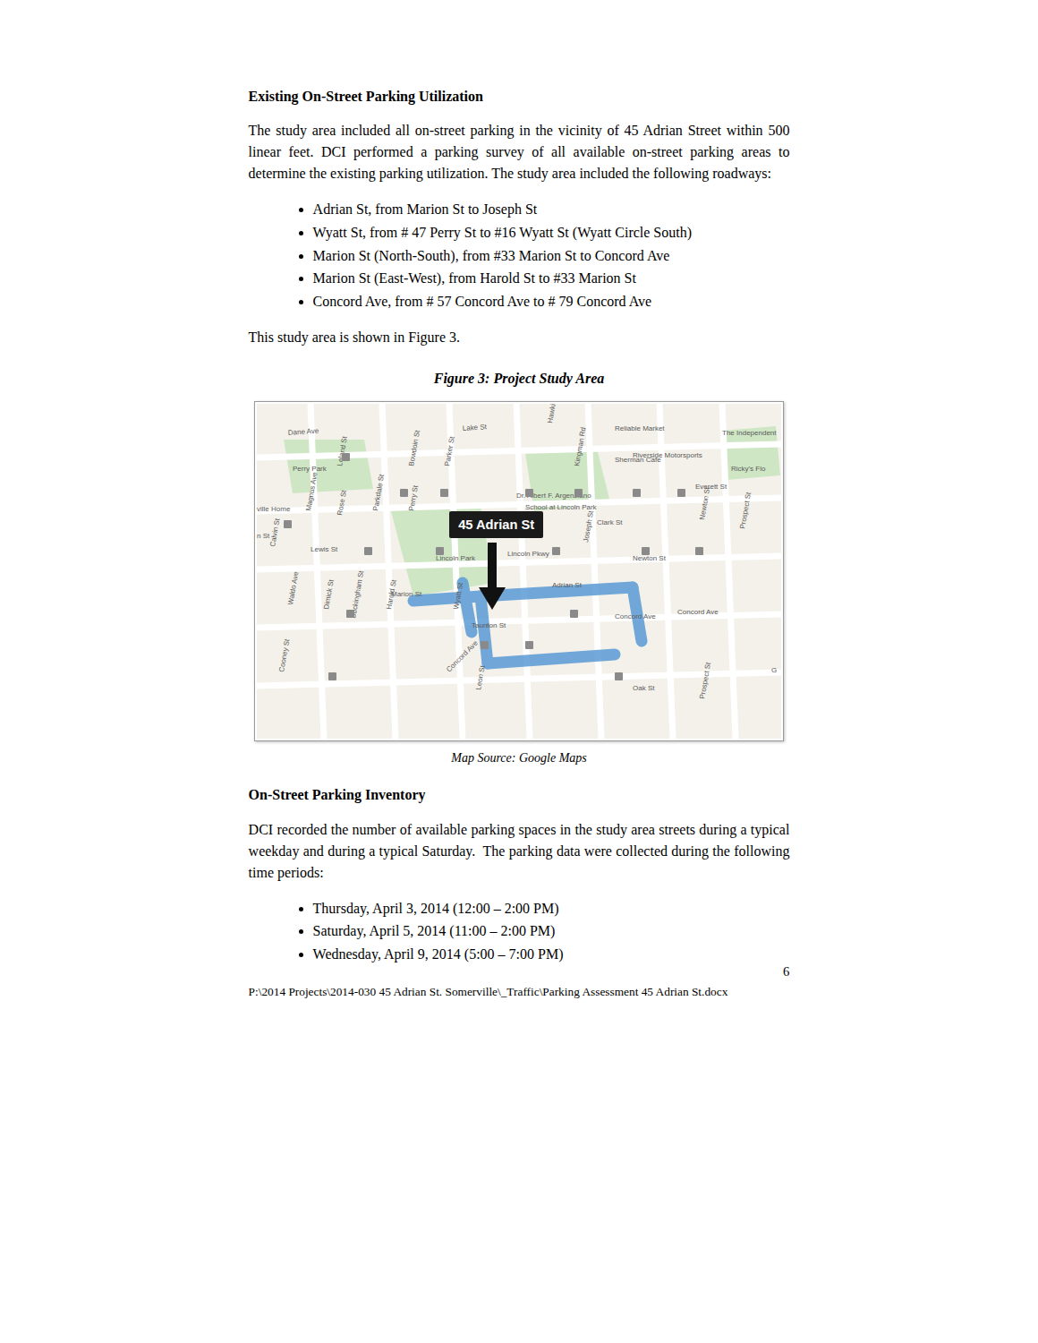Existing On-Street Parking Utilization
The study area included all on-street parking in the vicinity of 45 Adrian Street within 500 linear feet. DCI performed a parking survey of all available on-street parking areas to determine the existing parking utilization. The study area included the following roadways:
Adrian St, from Marion St to Joseph St
Wyatt St, from # 47 Perry St to #16 Wyatt St (Wyatt Circle South)
Marion St (North-South), from #33 Marion St to Concord Ave
Marion St (East-West), from Harold St to #33 Marion St
Concord Ave, from # 57 Concord Ave to # 79 Concord Ave
This study area is shown in Figure 3.
Figure 3: Project Study Area
Dane Ave Lake St Hawkins St Reliable Market The Independent Sherman Cafe Ricky's Flo Perry Park Leland St Bowdoin St Parker St Kingman Rd Riverside Motorsports Everett St ville Home Magnus Ave Rose St Parkdale St Perry St Dr. Albert F. Argenziano School at Lincoln Park Clark St Newton St Prospect St n St Calvin St Lewis St Lincoln Park Lincoln Pkwy Joseph St Newton St Marion St Adrian St Waldo Ave Dimick St Buckingham St Harold St Wyatt St Taunton St Concord Ave Concord Ave Cooney St Concord Ave Leon St Oak St Prospect St G
45 Adrian St
Map Source: Google Maps
On-Street Parking Inventory
DCI recorded the number of available parking spaces in the study area streets during a typical weekday and during a typical Saturday. The parking data were collected during the following time periods:
Thursday, April 3, 2014 (12:00 – 2:00 PM)
Saturday, April 5, 2014 (11:00 – 2:00 PM)
Wednesday, April 9, 2014 (5:00 – 7:00 PM)
6
P:\2014 Projects\2014-030 45 Adrian St. Somerville\_Traffic\Parking Assessment 45 Adrian St.docx